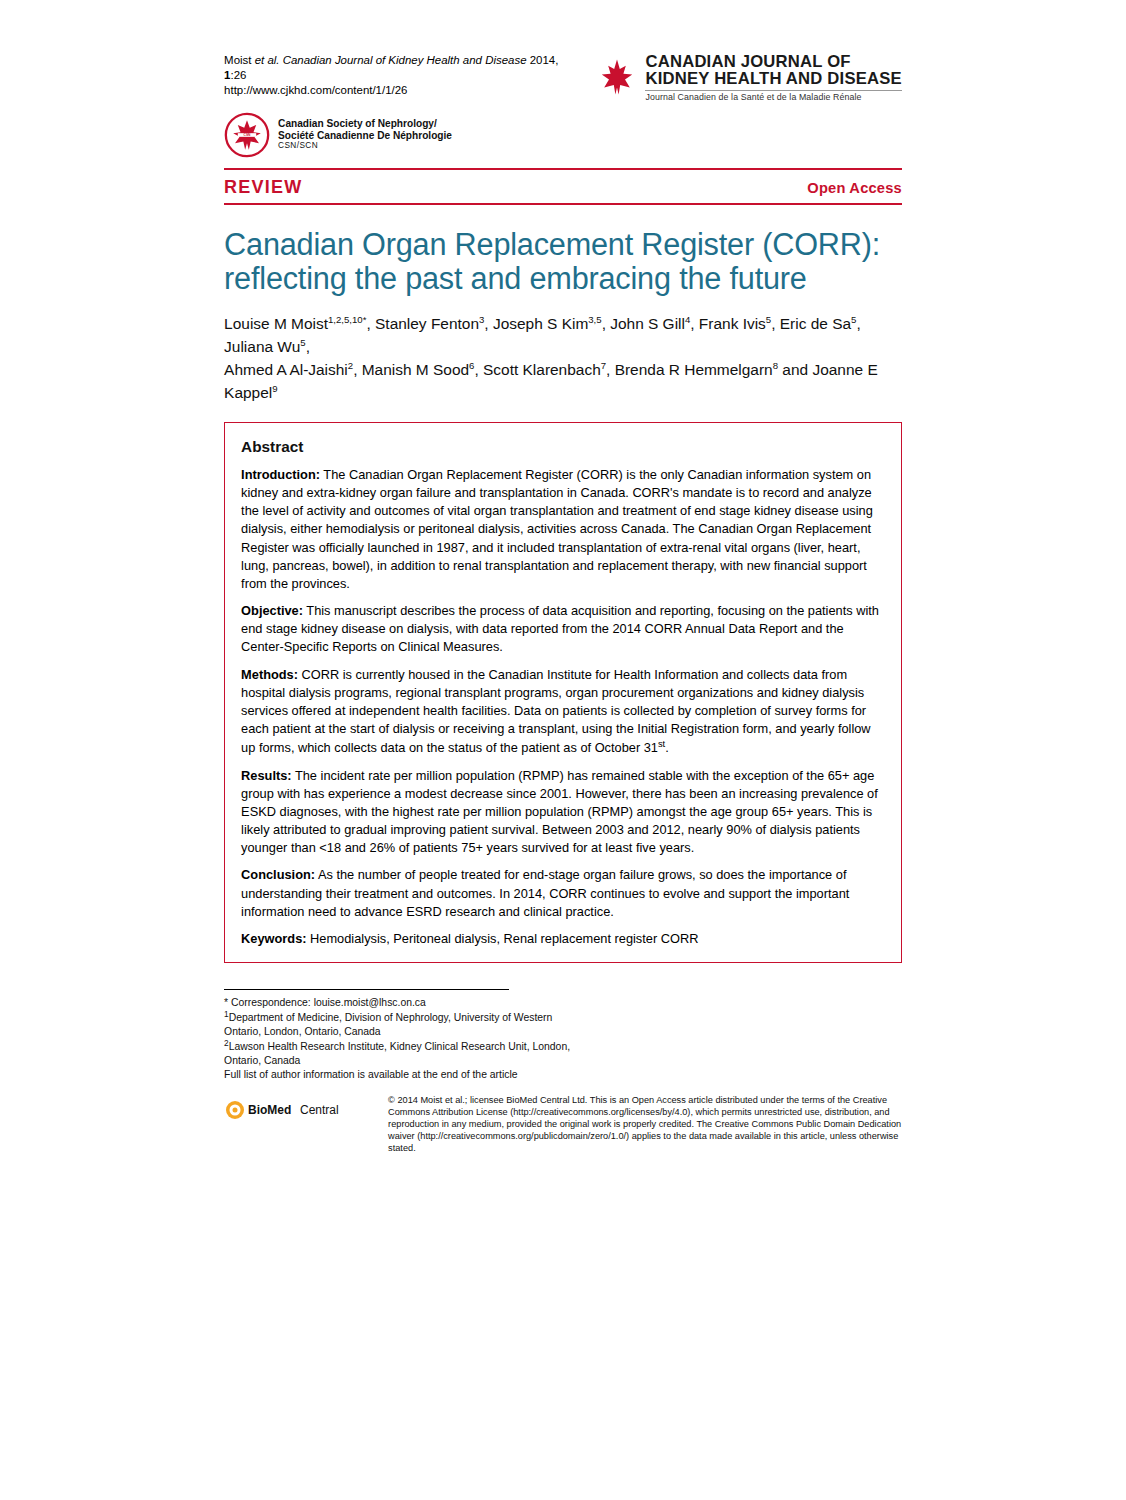Moist et al. Canadian Journal of Kidney Health and Disease 2014, 1:26
http://www.cjkhd.com/content/1/1/26
CSN
Canadian Society of Nephrology/
Société Canadienne De Néphrologie
CSN/SCN
CANADIAN JOURNAL OF
KIDNEY HEALTH AND DISEASE
Journal Canadien de la Santé et de la Maladie Rénale
REVIEW
Open Access
Canadian Organ Replacement Register (CORR): reflecting the past and embracing the future
Louise M Moist1,2,5,10*, Stanley Fenton3, Joseph S Kim3,5, John S Gill4, Frank Ivis5, Eric de Sa5, Juliana Wu5,
Ahmed A Al-Jaishi2, Manish M Sood6, Scott Klarenbach7, Brenda R Hemmelgarn8 and Joanne E Kappel9
Abstract
Introduction: The Canadian Organ Replacement Register (CORR) is the only Canadian information system on kidney and extra-kidney organ failure and transplantation in Canada. CORR's mandate is to record and analyze the level of activity and outcomes of vital organ transplantation and treatment of end stage kidney disease using dialysis, either hemodialysis or peritoneal dialysis, activities across Canada. The Canadian Organ Replacement Register was officially launched in 1987, and it included transplantation of extra-renal vital organs (liver, heart, lung, pancreas, bowel), in addition to renal transplantation and replacement therapy, with new financial support from the provinces.
Objective: This manuscript describes the process of data acquisition and reporting, focusing on the patients with end stage kidney disease on dialysis, with data reported from the 2014 CORR Annual Data Report and the Center-Specific Reports on Clinical Measures.
Methods: CORR is currently housed in the Canadian Institute for Health Information and collects data from hospital dialysis programs, regional transplant programs, organ procurement organizations and kidney dialysis services offered at independent health facilities. Data on patients is collected by completion of survey forms for each patient at the start of dialysis or receiving a transplant, using the Initial Registration form, and yearly follow up forms, which collects data on the status of the patient as of October 31st.
Results: The incident rate per million population (RPMP) has remained stable with the exception of the 65+ age group with has experience a modest decrease since 2001. However, there has been an increasing prevalence of ESKD diagnoses, with the highest rate per million population (RPMP) amongst the age group 65+ years. This is likely attributed to gradual improving patient survival. Between 2003 and 2012, nearly 90% of dialysis patients younger than <18 and 26% of patients 75+ years survived for at least five years.
Conclusion: As the number of people treated for end-stage organ failure grows, so does the importance of understanding their treatment and outcomes. In 2014, CORR continues to evolve and support the important information need to advance ESRD research and clinical practice.
Keywords: Hemodialysis, Peritoneal dialysis, Renal replacement register CORR
* Correspondence: louise.moist@lhsc.on.ca
1Department of Medicine, Division of Nephrology, University of Western
Ontario, London, Ontario, Canada
2Lawson Health Research Institute, Kidney Clinical Research Unit, London,
Ontario, Canada
Full list of author information is available at the end of the article
BioMed Central
© 2014 Moist et al.; licensee BioMed Central Ltd. This is an Open Access article distributed under the terms of the Creative Commons Attribution License (http://creativecommons.org/licenses/by/4.0), which permits unrestricted use, distribution, and reproduction in any medium, provided the original work is properly credited. The Creative Commons Public Domain Dedication waiver (http://creativecommons.org/publicdomain/zero/1.0/) applies to the data made available in this article, unless otherwise stated.